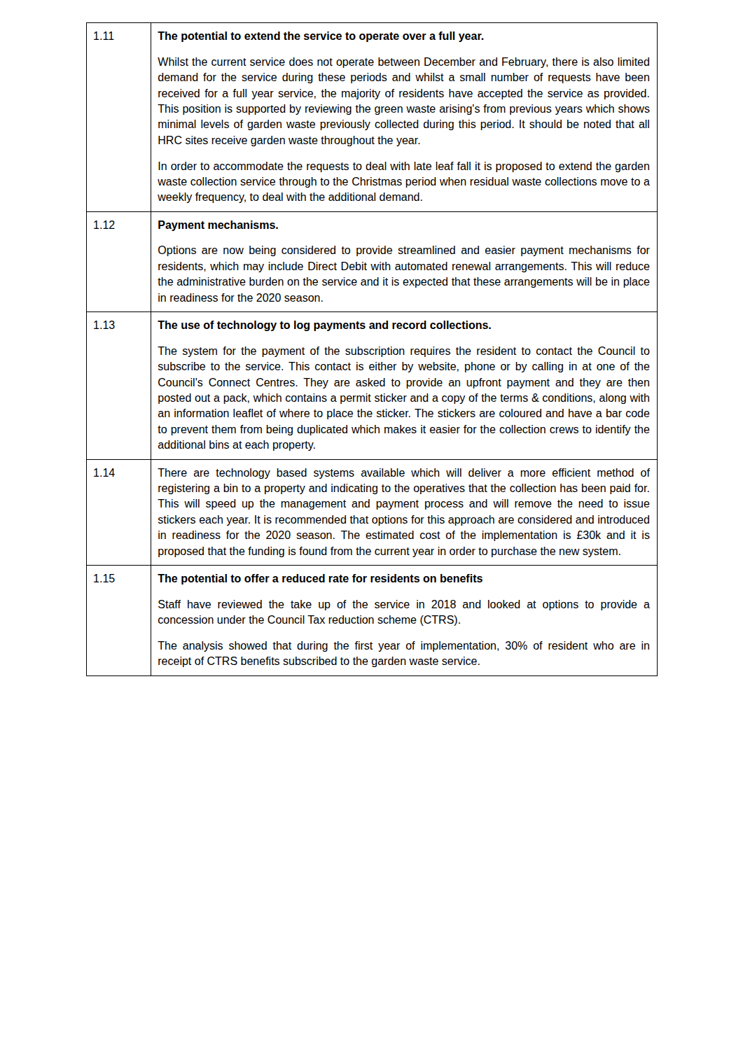| 1.11 | The potential to extend the service to operate over a full year. Whilst the current service does not operate between December and February, there is also limited demand for the service during these periods and whilst a small number of requests have been received for a full year service, the majority of residents have accepted the service as provided. This position is supported by reviewing the green waste arising's from previous years which shows minimal levels of garden waste previously collected during this period. It should be noted that all HRC sites receive garden waste throughout the year. In order to accommodate the requests to deal with late leaf fall it is proposed to extend the garden waste collection service through to the Christmas period when residual waste collections move to a weekly frequency, to deal with the additional demand. |
| 1.12 | Payment mechanisms. Options are now being considered to provide streamlined and easier payment mechanisms for residents, which may include Direct Debit with automated renewal arrangements. This will reduce the administrative burden on the service and it is expected that these arrangements will be in place in readiness for the 2020 season. |
| 1.13 | The use of technology to log payments and record collections. The system for the payment of the subscription requires the resident to contact the Council to subscribe to the service. This contact is either by website, phone or by calling in at one of the Council's Connect Centres. They are asked to provide an upfront payment and they are then posted out a pack, which contains a permit sticker and a copy of the terms & conditions, along with an information leaflet of where to place the sticker. The stickers are coloured and have a bar code to prevent them from being duplicated which makes it easier for the collection crews to identify the additional bins at each property. |
| 1.14 | There are technology based systems available which will deliver a more efficient method of registering a bin to a property and indicating to the operatives that the collection has been paid for. This will speed up the management and payment process and will remove the need to issue stickers each year. It is recommended that options for this approach are considered and introduced in readiness for the 2020 season. The estimated cost of the implementation is £30k and it is proposed that the funding is found from the current year in order to purchase the new system. |
| 1.15 | The potential to offer a reduced rate for residents on benefits Staff have reviewed the take up of the service in 2018 and looked at options to provide a concession under the Council Tax reduction scheme (CTRS). The analysis showed that during the first year of implementation, 30% of resident who are in receipt of CTRS benefits subscribed to the garden waste service. |